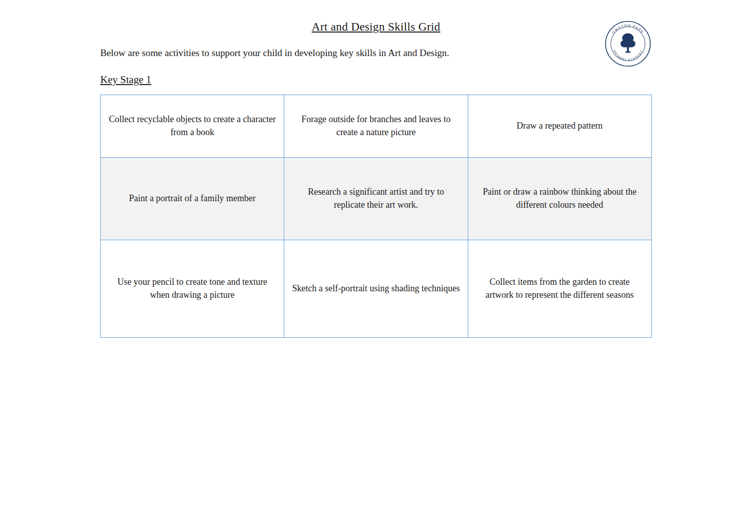OWSTON PARK PRIMARY ACADEMY
Art and Design Skills Grid
Below are some activities to support your child in developing key skills in Art and Design.
Key Stage 1
| Collect recyclable objects to create a character from a book | Forage outside for branches and leaves to create a nature picture | Draw a repeated pattern |
| Paint a portrait of a family member | Research a significant artist and try to replicate their art work. | Paint or draw a rainbow thinking about the different colours needed |
| Use your pencil to create tone and texture when drawing a picture | Sketch a self-portrait using shading techniques | Collect items from the garden to create artwork to represent the different seasons |